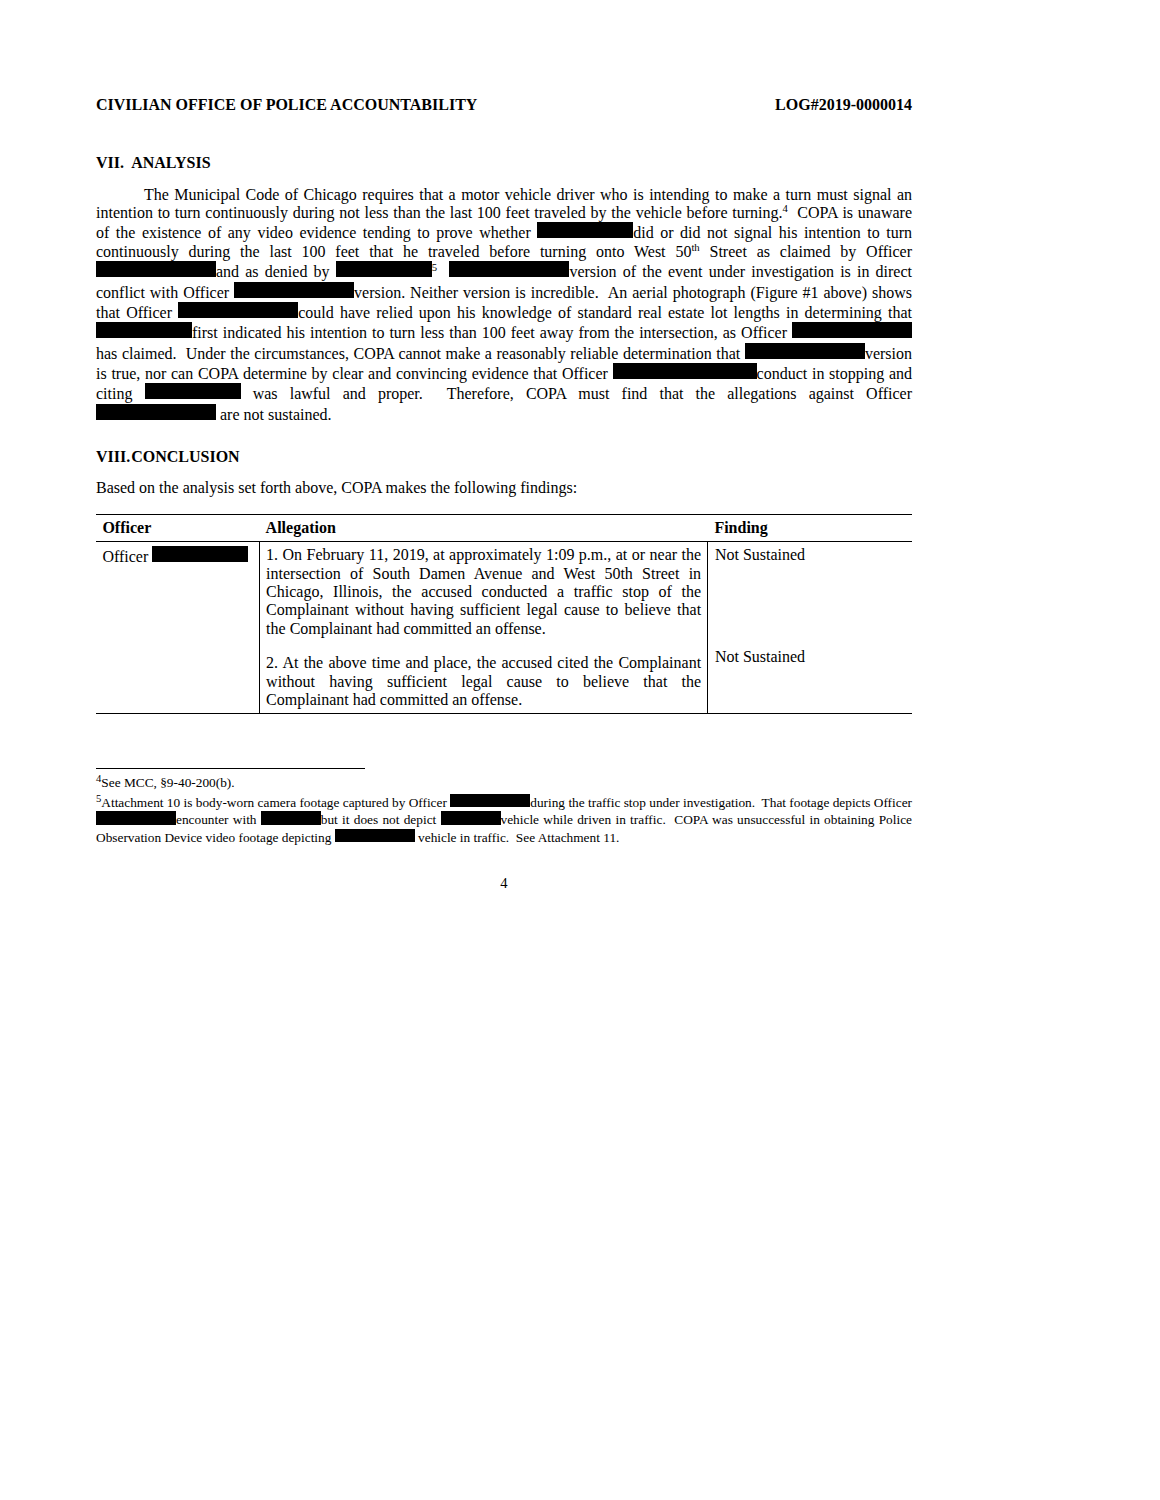CIVILIAN OFFICE OF POLICE ACCOUNTABILITY LOG#2019-0000014
VII. ANALYSIS
The Municipal Code of Chicago requires that a motor vehicle driver who is intending to make a turn must signal an intention to turn continuously during not less than the last 100 feet traveled by the vehicle before turning.4 COPA is unaware of the existence of any video evidence tending to prove whether did or did not signal his intention to turn continuously during the last 100 feet that he traveled before turning onto West 50th Street as claimed by Officer and as denied by 5 version of the event under investigation is in direct conflict with Officer version. Neither version is incredible. An aerial photograph (Figure #1 above) shows that Officer could have relied upon his knowledge of standard real estate lot lengths in determining that first indicated his intention to turn less than 100 feet away from the intersection, as Officer has claimed. Under the circumstances, COPA cannot make a reasonably reliable determination that version is true, nor can COPA determine by clear and convincing evidence that Officer conduct in stopping and citing was lawful and proper. Therefore, COPA must find that the allegations against Officer are not sustained.
VIII. CONCLUSION
Based on the analysis set forth above, COPA makes the following findings:
| Officer | Allegation | Finding |
| --- | --- | --- |
| Officer | 1. On February 11, 2019, at approximately 1:09 p.m., at or near the intersection of South Damen Avenue and West 50th Street in Chicago, Illinois, the accused conducted a traffic stop of the Complainant without having sufficient legal cause to believe that the Complainant had committed an offense. 2. At the above time and place, the accused cited the Complainant without having sufficient legal cause to believe that the Complainant had committed an offense. | Not Sustained Not Sustained |
4See MCC, §9-40-200(b).
5Attachment 10 is body-worn camera footage captured by Officer during the traffic stop under investigation. That footage depicts Officer encounter with but it does not depict vehicle while driven in traffic. COPA was unsuccessful in obtaining Police Observation Device video footage depicting vehicle in traffic. See Attachment 11.
4